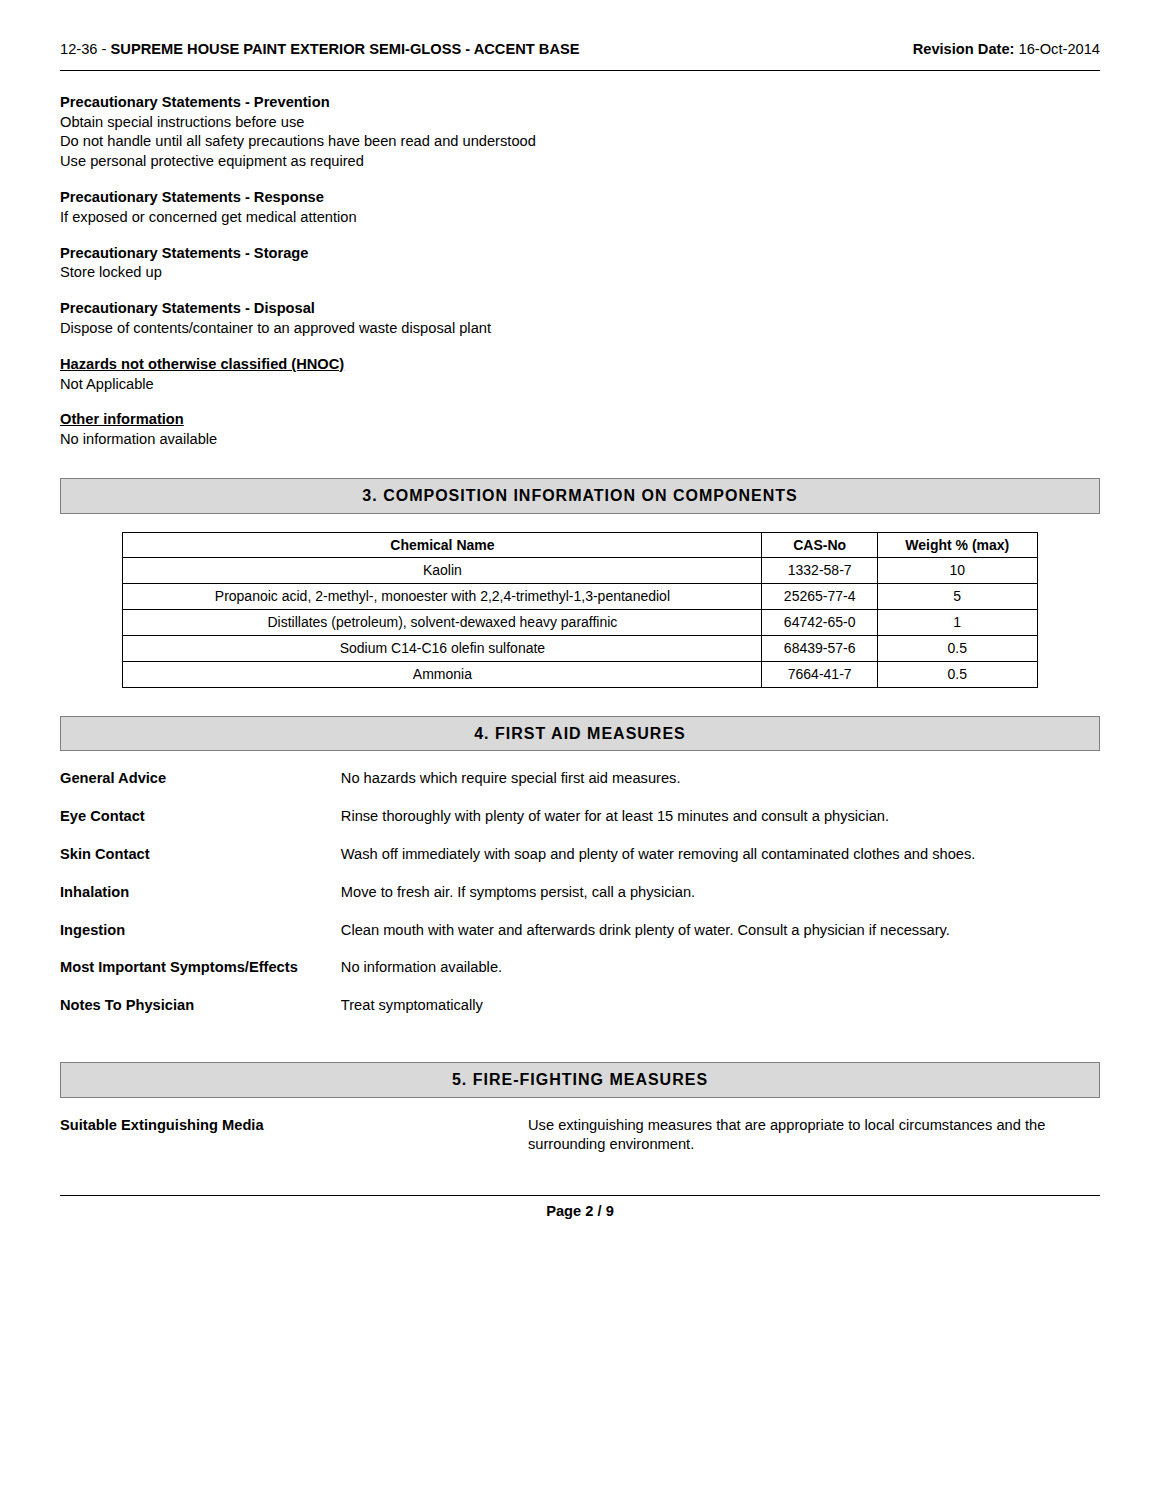12-36 - SUPREME HOUSE PAINT EXTERIOR SEMI-GLOSS - ACCENT BASE
Revision Date: 16-Oct-2014
Precautionary Statements - Prevention
Obtain special instructions before use
Do not handle until all safety precautions have been read and understood
Use personal protective equipment as required
Precautionary Statements - Response
If exposed or concerned get medical attention
Precautionary Statements - Storage
Store locked up
Precautionary Statements - Disposal
Dispose of contents/container to an approved waste disposal plant
Hazards not otherwise classified (HNOC)
Not Applicable
Other information
No information available
3. COMPOSITION INFORMATION ON COMPONENTS
| Chemical Name | CAS-No | Weight % (max) |
| --- | --- | --- |
| Kaolin | 1332-58-7 | 10 |
| Propanoic acid, 2-methyl-, monoester with 2,2,4-trimethyl-1,3-pentanediol | 25265-77-4 | 5 |
| Distillates (petroleum), solvent-dewaxed heavy paraffinic | 64742-65-0 | 1 |
| Sodium C14-C16 olefin sulfonate | 68439-57-6 | 0.5 |
| Ammonia | 7664-41-7 | 0.5 |
4. FIRST AID MEASURES
| General Advice | No hazards which require special first aid measures. |
| Eye Contact | Rinse thoroughly with plenty of water for at least 15 minutes and consult a physician. |
| Skin Contact | Wash off immediately with soap and plenty of water removing all contaminated clothes and shoes. |
| Inhalation | Move to fresh air. If symptoms persist, call a physician. |
| Ingestion | Clean mouth with water and afterwards drink plenty of water. Consult a physician if necessary. |
| Most Important Symptoms/Effects | No information available. |
| Notes To Physician | Treat symptomatically |
5. FIRE-FIGHTING MEASURES
| Suitable Extinguishing Media | Use extinguishing measures that are appropriate to local circumstances and the surrounding environment. |
Page 2 / 9